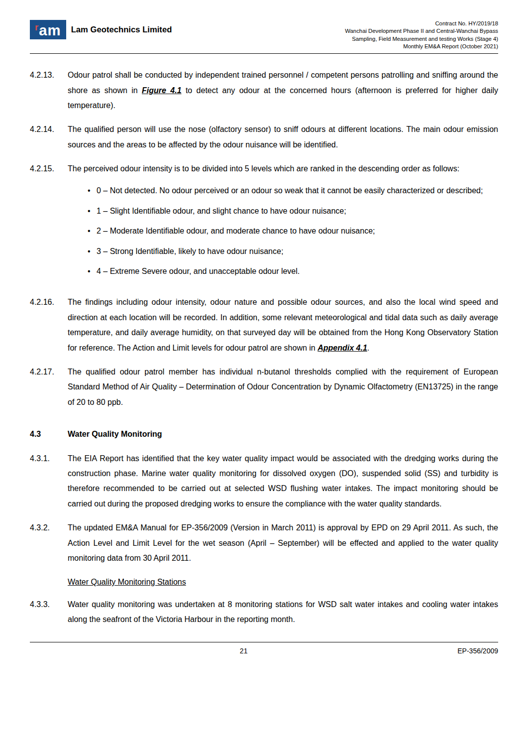ram
Lam Geotechnics Limited
Contract No. HY/2019/18
Wanchai Development Phase II and Central-Wanchai Bypass
Sampling, Field Measurement and testing Works (Stage 4)
Monthly EM&A Report (October 2021)
4.2.13.
Odour patrol shall be conducted by independent trained personnel / competent persons patrolling and sniffing around the shore as shown in Figure 4.1 to detect any odour at the concerned hours (afternoon is preferred for higher daily temperature).
4.2.14.
The qualified person will use the nose (olfactory sensor) to sniff odours at different locations. The main odour emission sources and the areas to be affected by the odour nuisance will be identified.
4.2.15.
The perceived odour intensity is to be divided into 5 levels which are ranked in the descending order as follows:
0 – Not detected. No odour perceived or an odour so weak that it cannot be easily characterized or described;
1 – Slight Identifiable odour, and slight chance to have odour nuisance;
2 – Moderate Identifiable odour, and moderate chance to have odour nuisance;
3 – Strong Identifiable, likely to have odour nuisance;
4 – Extreme Severe odour, and unacceptable odour level.
4.2.16.
The findings including odour intensity, odour nature and possible odour sources, and also the local wind speed and direction at each location will be recorded. In addition, some relevant meteorological and tidal data such as daily average temperature, and daily average humidity, on that surveyed day will be obtained from the Hong Kong Observatory Station for reference. The Action and Limit levels for odour patrol are shown in Appendix 4.1.
4.2.17.
The qualified odour patrol member has individual n-butanol thresholds complied with the requirement of European Standard Method of Air Quality – Determination of Odour Concentration by Dynamic Olfactometry (EN13725) in the range of 20 to 80 ppb.
4.3
Water Quality Monitoring
4.3.1.
The EIA Report has identified that the key water quality impact would be associated with the dredging works during the construction phase. Marine water quality monitoring for dissolved oxygen (DO), suspended solid (SS) and turbidity is therefore recommended to be carried out at selected WSD flushing water intakes. The impact monitoring should be carried out during the proposed dredging works to ensure the compliance with the water quality standards.
4.3.2.
The updated EM&A Manual for EP-356/2009 (Version in March 2011) is approval by EPD on 29 April 2011. As such, the Action Level and Limit Level for the wet season (April – September) will be effected and applied to the water quality monitoring data from 30 April 2011.
Water Quality Monitoring Stations
4.3.3.
Water quality monitoring was undertaken at 8 monitoring stations for WSD salt water intakes and cooling water intakes along the seafront of the Victoria Harbour in the reporting month.
21
EP-356/2009